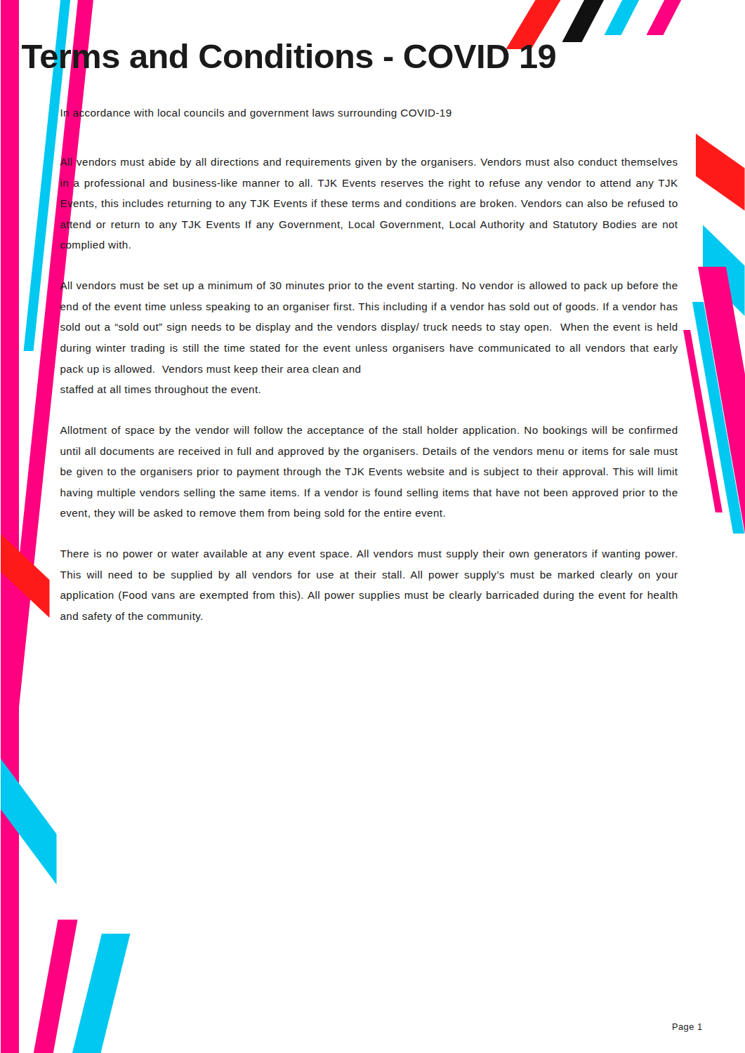Terms and Conditions - COVID 19
In accordance with local councils and government laws surrounding COVID-19
All vendors must abide by all directions and requirements given by the organisers. Vendors must also conduct themselves in a professional and business-like manner to all. TJK Events reserves the right to refuse any vendor to attend any TJK Events, this includes returning to any TJK Events if these terms and conditions are broken. Vendors can also be refused to attend or return to any TJK Events If any Government, Local Government, Local Authority and Statutory Bodies are not complied with.
All vendors must be set up a minimum of 30 minutes prior to the event starting. No vendor is allowed to pack up before the end of the event time unless speaking to an organiser first. This including if a vendor has sold out of goods. If a vendor has sold out a “sold out” sign needs to be display and the vendors display/ truck needs to stay open. When the event is held during winter trading is still the time stated for the event unless organisers have communicated to all vendors that early pack up is allowed. Vendors must keep their area clean and
staffed at all times throughout the event.
Allotment of space by the vendor will follow the acceptance of the stall holder application. No bookings will be confirmed until all documents are received in full and approved by the organisers. Details of the vendors menu or items for sale must be given to the organisers prior to payment through the TJK Events website and is subject to their approval. This will limit having multiple vendors selling the same items. If a vendor is found selling items that have not been approved prior to the event, they will be asked to remove them from being sold for the entire event.
There is no power or water available at any event space. All vendors must supply their own generators if wanting power. This will need to be supplied by all vendors for use at their stall. All power supply’s must be marked clearly on your application (Food vans are exempted from this). All power supplies must be clearly barricaded during the event for health and safety of the community.
Page 1